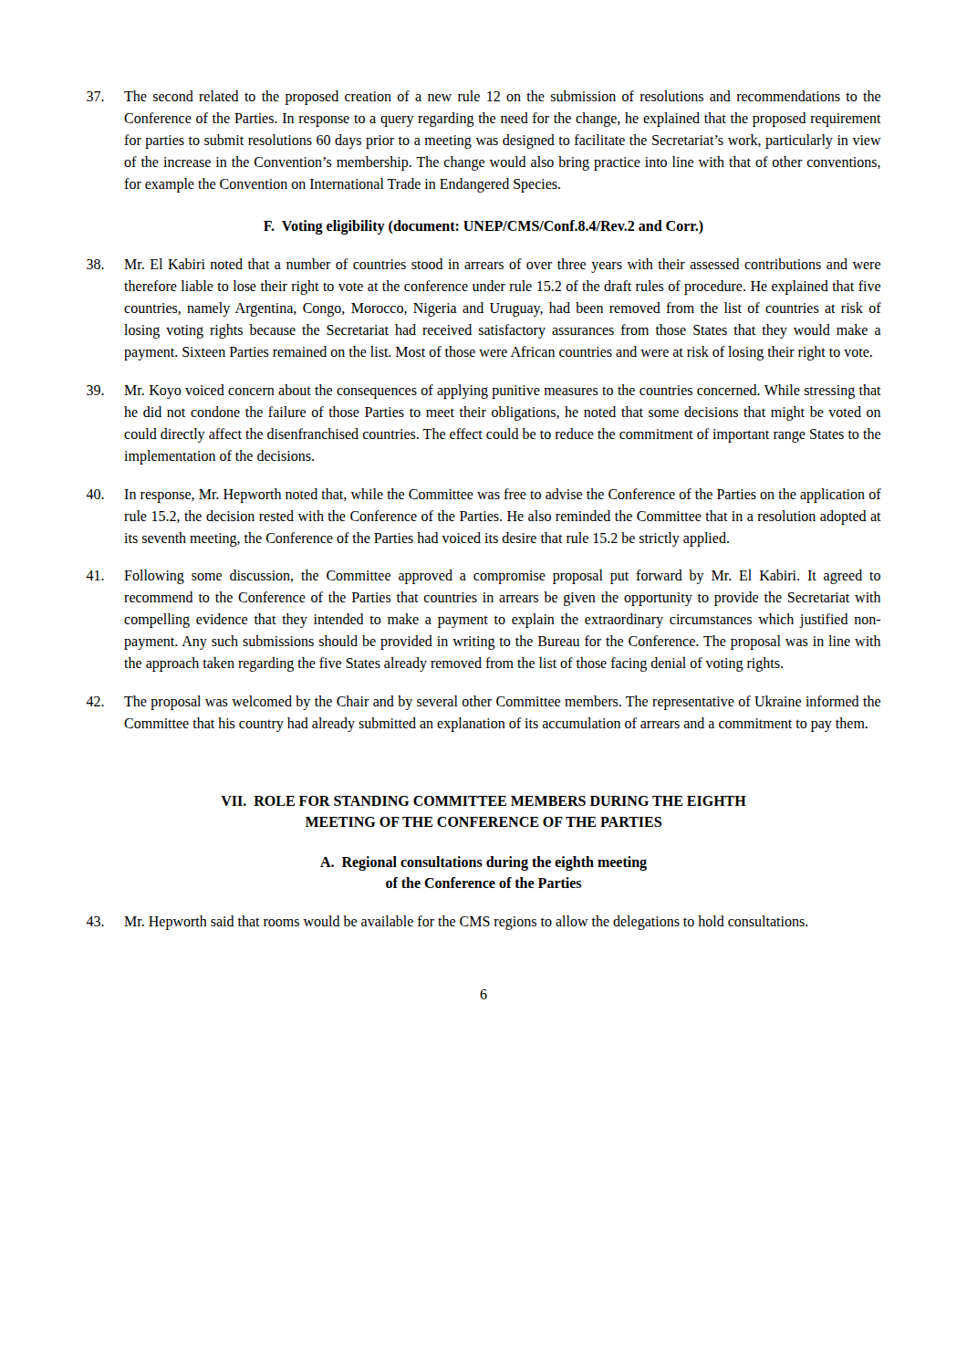37.
The second related to the proposed creation of a new rule 12 on the submission of resolutions and recommendations to the Conference of the Parties. In response to a query regarding the need for the change, he explained that the proposed requirement for parties to submit resolutions 60 days prior to a meeting was designed to facilitate the Secretariat’s work, particularly in view of the increase in the Convention’s membership. The change would also bring practice into line with that of other conventions, for example the Convention on International Trade in Endangered Species.
F. Voting eligibility (document: UNEP/CMS/Conf.8.4/Rev.2 and Corr.)
38.
Mr. El Kabiri noted that a number of countries stood in arrears of over three years with their assessed contributions and were therefore liable to lose their right to vote at the conference under rule 15.2 of the draft rules of procedure. He explained that five countries, namely Argentina, Congo, Morocco, Nigeria and Uruguay, had been removed from the list of countries at risk of losing voting rights because the Secretariat had received satisfactory assurances from those States that they would make a payment. Sixteen Parties remained on the list. Most of those were African countries and were at risk of losing their right to vote.
39.
Mr. Koyo voiced concern about the consequences of applying punitive measures to the countries concerned. While stressing that he did not condone the failure of those Parties to meet their obligations, he noted that some decisions that might be voted on could directly affect the disenfranchised countries. The effect could be to reduce the commitment of important range States to the implementation of the decisions.
40.
In response, Mr. Hepworth noted that, while the Committee was free to advise the Conference of the Parties on the application of rule 15.2, the decision rested with the Conference of the Parties. He also reminded the Committee that in a resolution adopted at its seventh meeting, the Conference of the Parties had voiced its desire that rule 15.2 be strictly applied.
41.
Following some discussion, the Committee approved a compromise proposal put forward by Mr. El Kabiri. It agreed to recommend to the Conference of the Parties that countries in arrears be given the opportunity to provide the Secretariat with compelling evidence that they intended to make a payment to explain the extraordinary circumstances which justified non-payment. Any such submissions should be provided in writing to the Bureau for the Conference. The proposal was in line with the approach taken regarding the five States already removed from the list of those facing denial of voting rights.
42.
The proposal was welcomed by the Chair and by several other Committee members. The representative of Ukraine informed the Committee that his country had already submitted an explanation of its accumulation of arrears and a commitment to pay them.
VII. ROLE FOR STANDING COMMITTEE MEMBERS DURING THE EIGHTH
MEETING OF THE CONFERENCE OF THE PARTIES
A. Regional consultations during the eighth meeting
of the Conference of the Parties
43.
Mr. Hepworth said that rooms would be available for the CMS regions to allow the delegations to hold consultations.
6